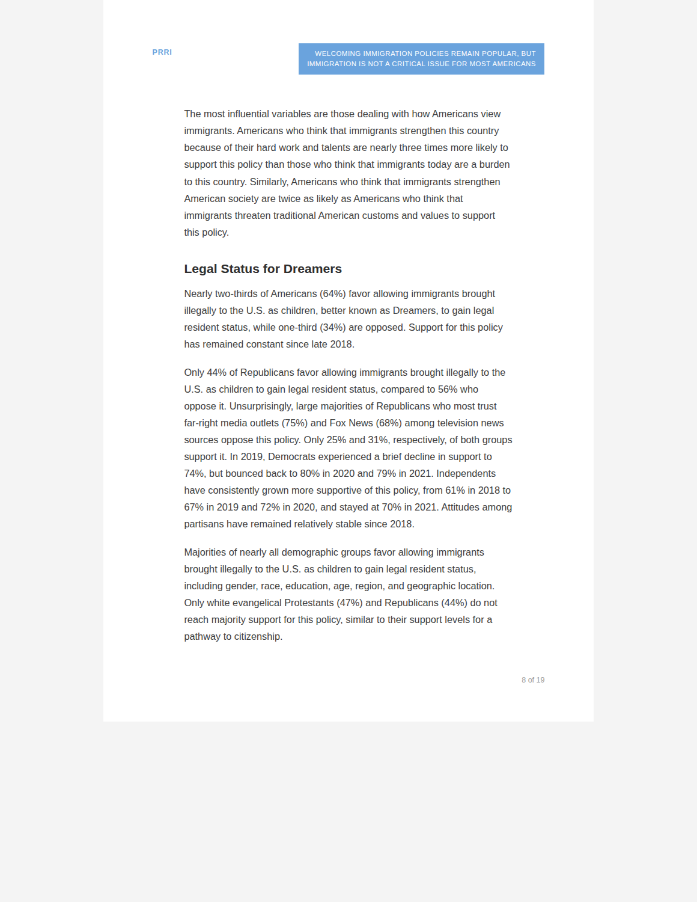PRRI
Welcoming Immigration Policies Remain Popular, but
Immigration Is Not a Critical Issue for Most Americans
The most influential variables are those dealing with how Americans view immigrants. Americans who think that immigrants strengthen this country because of their hard work and talents are nearly three times more likely to support this policy than those who think that immigrants today are a burden to this country. Similarly, Americans who think that immigrants strengthen American society are twice as likely as Americans who think that immigrants threaten traditional American customs and values to support this policy.
Legal Status for Dreamers
Nearly two-thirds of Americans (64%) favor allowing immigrants brought illegally to the U.S. as children, better known as Dreamers, to gain legal resident status, while one-third (34%) are opposed. Support for this policy has remained constant since late 2018.
Only 44% of Republicans favor allowing immigrants brought illegally to the U.S. as children to gain legal resident status, compared to 56% who oppose it. Unsurprisingly, large majorities of Republicans who most trust far-right media outlets (75%) and Fox News (68%) among television news sources oppose this policy. Only 25% and 31%, respectively, of both groups support it. In 2019, Democrats experienced a brief decline in support to 74%, but bounced back to 80% in 2020 and 79% in 2021. Independents have consistently grown more supportive of this policy, from 61% in 2018 to 67% in 2019 and 72% in 2020, and stayed at 70% in 2021. Attitudes among partisans have remained relatively stable since 2018.
Majorities of nearly all demographic groups favor allowing immigrants brought illegally to the U.S. as children to gain legal resident status, including gender, race, education, age, region, and geographic location. Only white evangelical Protestants (47%) and Republicans (44%) do not reach majority support for this policy, similar to their support levels for a pathway to citizenship.
8 of 19